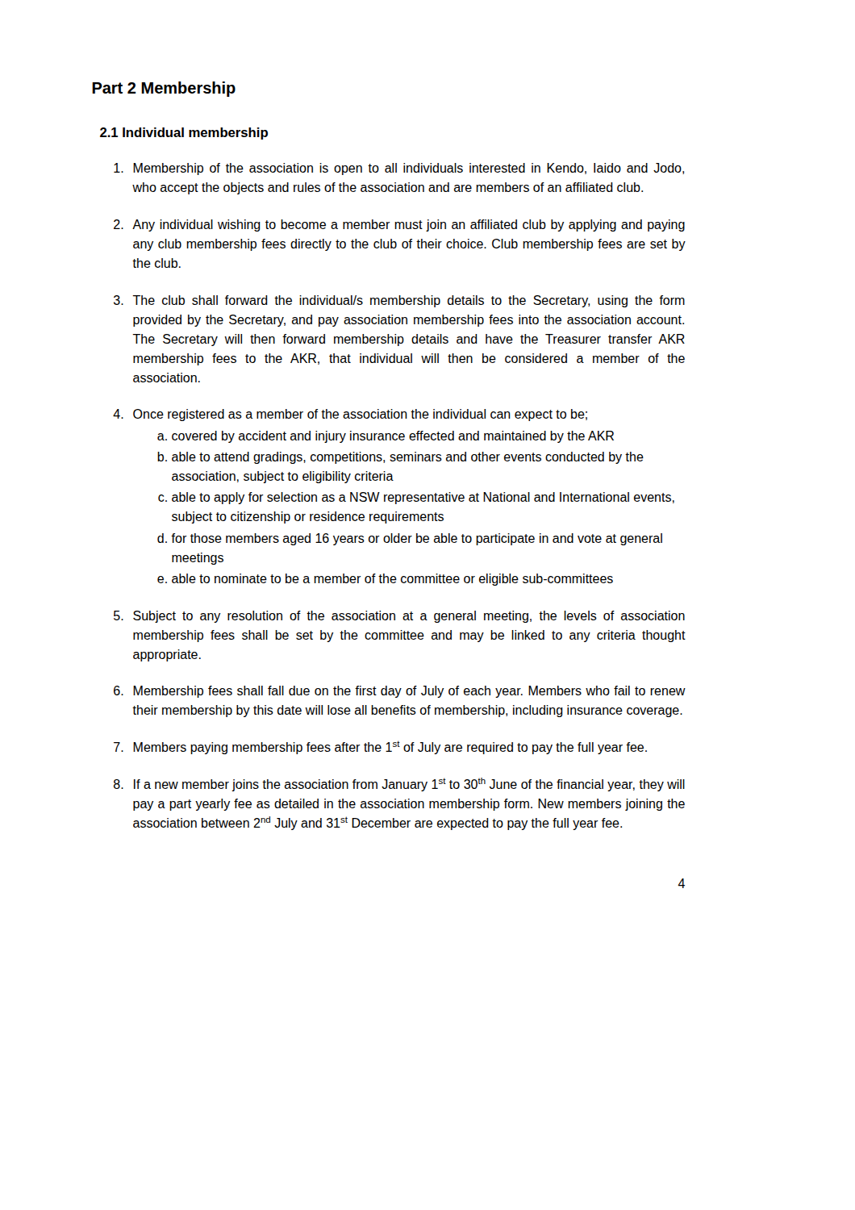Part 2 Membership
2.1 Individual membership
Membership of the association is open to all individuals interested in Kendo, Iaido and Jodo, who accept the objects and rules of the association and are members of an affiliated club.
Any individual wishing to become a member must join an affiliated club by applying and paying any club membership fees directly to the club of their choice. Club membership fees are set by the club.
The club shall forward the individual/s membership details to the Secretary, using the form provided by the Secretary, and pay association membership fees into the association account. The Secretary will then forward membership details and have the Treasurer transfer AKR membership fees to the AKR, that individual will then be considered a member of the association.
Once registered as a member of the association the individual can expect to be;
covered by accident and injury insurance effected and maintained by the AKR
able to attend gradings, competitions, seminars and other events conducted by the association, subject to eligibility criteria
able to apply for selection as a NSW representative at National and International events, subject to citizenship or residence requirements
for those members aged 16 years or older be able to participate in and vote at general meetings
able to nominate to be a member of the committee or eligible sub-committees
Subject to any resolution of the association at a general meeting, the levels of association membership fees shall be set by the committee and may be linked to any criteria thought appropriate.
Membership fees shall fall due on the first day of July of each year. Members who fail to renew their membership by this date will lose all benefits of membership, including insurance coverage.
Members paying membership fees after the 1st of July are required to pay the full year fee.
If a new member joins the association from January 1st to 30th June of the financial year, they will pay a part yearly fee as detailed in the association membership form. New members joining the association between 2nd July and 31st December are expected to pay the full year fee.
4